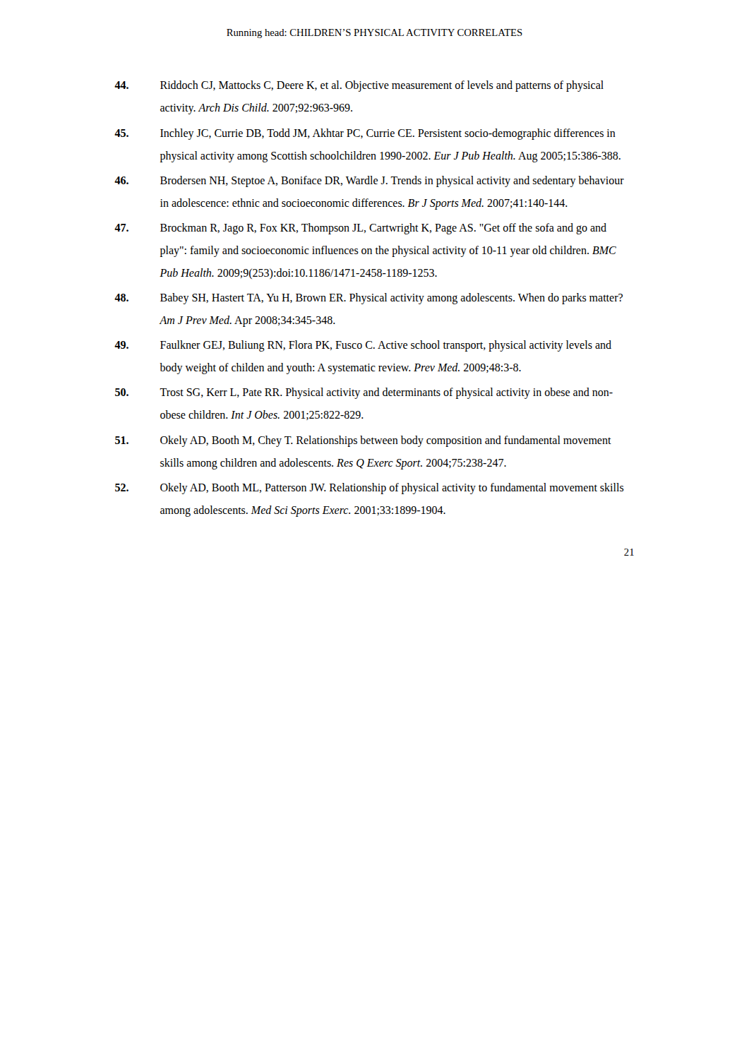Running head: CHILDREN’S PHYSICAL ACTIVITY CORRELATES
Riddoch CJ, Mattocks C, Deere K, et al. Objective measurement of levels and patterns of physical activity. Arch Dis Child. 2007;92:963-969.
Inchley JC, Currie DB, Todd JM, Akhtar PC, Currie CE. Persistent socio-demographic differences in physical activity among Scottish schoolchildren 1990-2002. Eur J Pub Health. Aug 2005;15:386-388.
Brodersen NH, Steptoe A, Boniface DR, Wardle J. Trends in physical activity and sedentary behaviour in adolescence: ethnic and socioeconomic differences. Br J Sports Med. 2007;41:140-144.
Brockman R, Jago R, Fox KR, Thompson JL, Cartwright K, Page AS. "Get off the sofa and go and play": family and socioeconomic influences on the physical activity of 10-11 year old children. BMC Pub Health. 2009;9(253):doi:10.1186/1471-2458-1189-1253.
Babey SH, Hastert TA, Yu H, Brown ER. Physical activity among adolescents. When do parks matter? Am J Prev Med. Apr 2008;34:345-348.
Faulkner GEJ, Buliung RN, Flora PK, Fusco C. Active school transport, physical activity levels and body weight of childen and youth: A systematic review. Prev Med. 2009;48:3-8.
Trost SG, Kerr L, Pate RR. Physical activity and determinants of physical activity in obese and non-obese children. Int J Obes. 2001;25:822-829.
Okely AD, Booth M, Chey T. Relationships between body composition and fundamental movement skills among children and adolescents. Res Q Exerc Sport. 2004;75:238-247.
Okely AD, Booth ML, Patterson JW. Relationship of physical activity to fundamental movement skills among adolescents. Med Sci Sports Exerc. 2001;33:1899-1904.
21